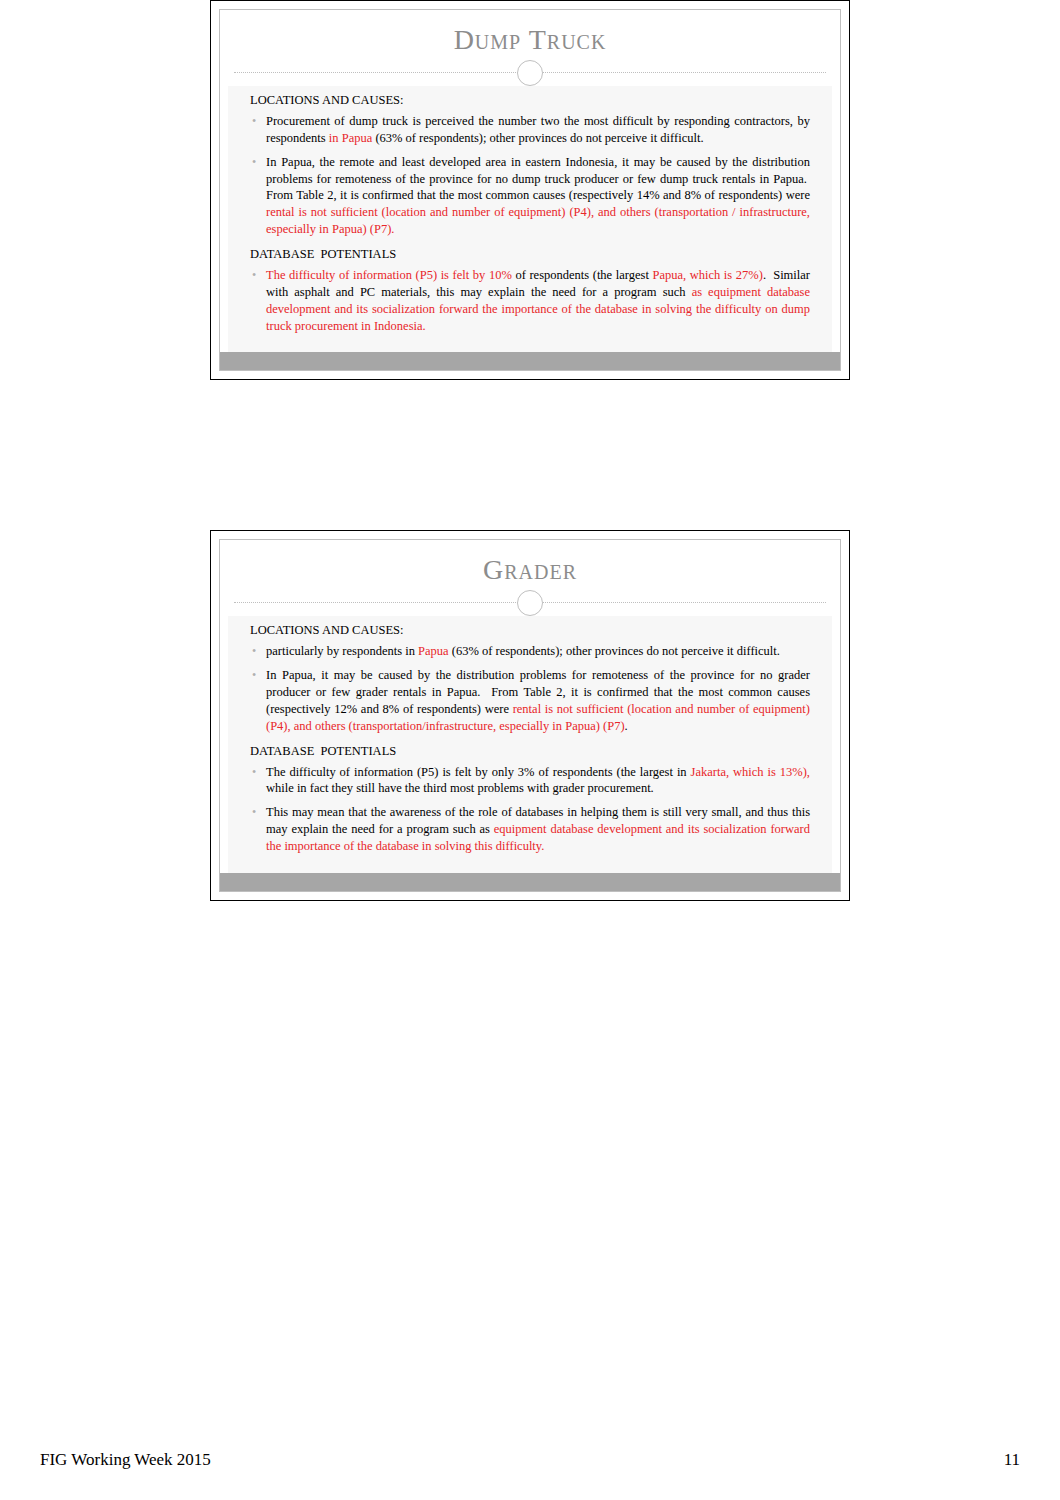Dump Truck
LOCATIONS AND CAUSES:
Procurement of dump truck is perceived the number two the most difficult by responding contractors, by respondents in Papua (63% of respondents); other provinces do not perceive it difficult.
In Papua, the remote and least developed area in eastern Indonesia, it may be caused by the distribution problems for remoteness of the province for no dump truck producer or few dump truck rentals in Papua. From Table 2, it is confirmed that the most common causes (respectively 14% and 8% of respondents) were rental is not sufficient (location and number of equipment) (P4), and others (transportation / infrastructure, especially in Papua) (P7).
DATABASE POTENTIALS
The difficulty of information (P5) is felt by 10% of respondents (the largest Papua, which is 27%). Similar with asphalt and PC materials, this may explain the need for a program such as equipment database development and its socialization forward the importance of the database in solving the difficulty on dump truck procurement in Indonesia.
Grader
LOCATIONS AND CAUSES:
particularly by respondents in Papua (63% of respondents); other provinces do not perceive it difficult.
In Papua, it may be caused by the distribution problems for remoteness of the province for no grader producer or few grader rentals in Papua. From Table 2, it is confirmed that the most common causes (respectively 12% and 8% of respondents) were rental is not sufficient (location and number of equipment) (P4), and others (transportation/infrastructure, especially in Papua) (P7).
DATABASE POTENTIALS
The difficulty of information (P5) is felt by only 3% of respondents (the largest in Jakarta, which is 13%), while in fact they still have the third most problems with grader procurement.
This may mean that the awareness of the role of databases in helping them is still very small, and thus this may explain the need for a program such as equipment database development and its socialization forward the importance of the database in solving this difficulty.
FIG Working Week 2015 11